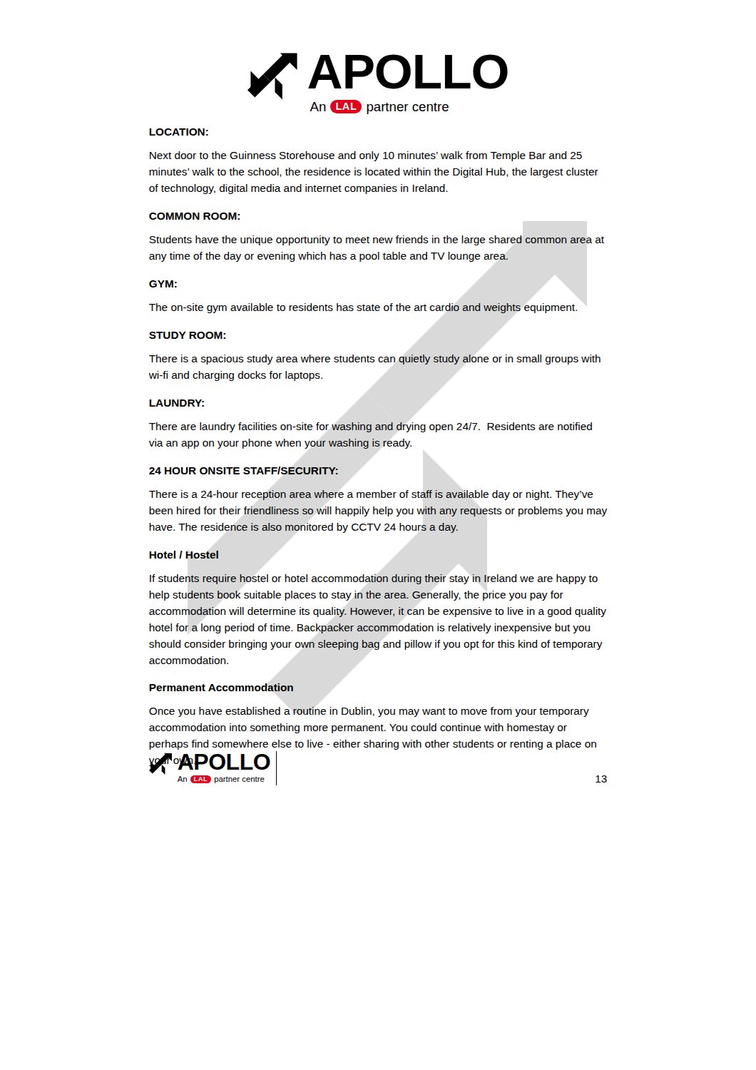APOLLO
An LAL partner centre
LOCATION:
Next door to the Guinness Storehouse and only 10 minutes’ walk from Temple Bar and 25 minutes’ walk to the school, the residence is located within the Digital Hub, the largest cluster of technology, digital media and internet companies in Ireland.
COMMON ROOM:
Students have the unique opportunity to meet new friends in the large shared common area at any time of the day or evening which has a pool table and TV lounge area.
GYM:
The on-site gym available to residents has state of the art cardio and weights equipment.
STUDY ROOM:
There is a spacious study area where students can quietly study alone or in small groups with wi-fi and charging docks for laptops.
LAUNDRY:
There are laundry facilities on-site for washing and drying open 24/7. Residents are notified via an app on your phone when your washing is ready.
24 HOUR ONSITE STAFF/SECURITY:
There is a 24-hour reception area where a member of staff is available day or night. They’ve been hired for their friendliness so will happily help you with any requests or problems you may have. The residence is also monitored by CCTV 24 hours a day.
Hotel / Hostel
If students require hostel or hotel accommodation during their stay in Ireland we are happy to help students book suitable places to stay in the area. Generally, the price you pay for accommodation will determine its quality. However, it can be expensive to live in a good quality hotel for a long period of time. Backpacker accommodation is relatively inexpensive but you should consider bringing your own sleeping bag and pillow if you opt for this kind of temporary accommodation.
Permanent Accommodation
Once you have established a routine in Dublin, you may want to move from your temporary accommodation into something more permanent. You could continue with homestay or perhaps find somewhere else to live - either sharing with other students or renting a place on your own.
APOLLO
An LAL partner centre
13